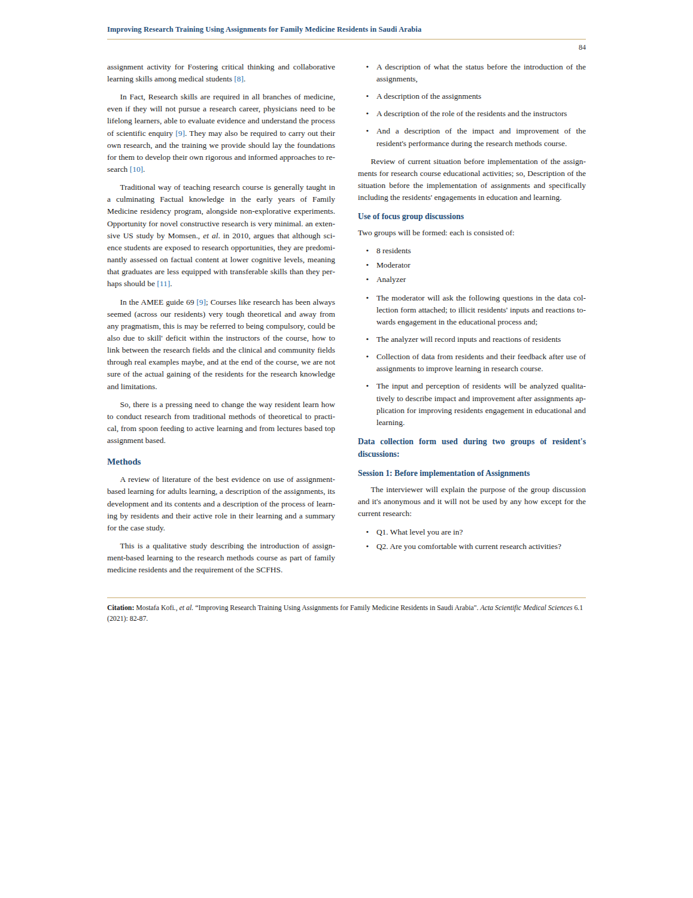Improving Research Training Using Assignments for Family Medicine Residents in Saudi Arabia
84
assignment activity for Fostering critical thinking and collaborative learning skills among medical students [8].
In Fact, Research skills are required in all branches of medicine, even if they will not pursue a research career, physicians need to be lifelong learners, able to evaluate evidence and understand the process of scientific enquiry [9]. They may also be required to carry out their own research, and the training we provide should lay the foundations for them to develop their own rigorous and informed approaches to research [10].
Traditional way of teaching research course is generally taught in a culminating Factual knowledge in the early years of Family Medicine residency program, alongside non-explorative experiments. Opportunity for novel constructive research is very minimal. an extensive US study by Momsen., et al. in 2010, argues that although science students are exposed to research opportunities, they are predominantly assessed on factual content at lower cognitive levels, meaning that graduates are less equipped with transferable skills than they perhaps should be [11].
In the AMEE guide 69 [9]; Courses like research has been always seemed (across our residents) very tough theoretical and away from any pragmatism, this is may be referred to being compulsory, could be also due to skill' deficit within the instructors of the course, how to link between the research fields and the clinical and community fields through real examples maybe, and at the end of the course, we are not sure of the actual gaining of the residents for the research knowledge and limitations.
So, there is a pressing need to change the way resident learn how to conduct research from traditional methods of theoretical to practical, from spoon feeding to active learning and from lectures based top assignment based.
Methods
A review of literature of the best evidence on use of assignment-based learning for adults learning, a description of the assignments, its development and its contents and a description of the process of learning by residents and their active role in their learning and a summary for the case study.
This is a qualitative study describing the introduction of assignment-based learning to the research methods course as part of family medicine residents and the requirement of the SCFHS.
A description of what the status before the introduction of the assignments,
A description of the assignments
A description of the role of the residents and the instructors
And a description of the impact and improvement of the resident's performance during the research methods course.
Review of current situation before implementation of the assignments for research course educational activities; so, Description of the situation before the implementation of assignments and specifically including the residents' engagements in education and learning.
Use of focus group discussions
Two groups will be formed: each is consisted of:
8 residents
Moderator
Analyzer
The moderator will ask the following questions in the data collection form attached; to illicit residents' inputs and reactions towards engagement in the educational process and;
The analyzer will record inputs and reactions of residents
Collection of data from residents and their feedback after use of assignments to improve learning in research course.
The input and perception of residents will be analyzed qualitatively to describe impact and improvement after assignments application for improving residents engagement in educational and learning.
Data collection form used during two groups of resident's discussions:
Session 1: Before implementation of Assignments
The interviewer will explain the purpose of the group discussion and it's anonymous and it will not be used by any how except for the current research:
Q1. What level you are in?
Q2. Are you comfortable with current research activities?
Citation: Mostafa Kofi., et al. “Improving Research Training Using Assignments for Family Medicine Residents in Saudi Arabia". Acta Scientific Medical Sciences 6.1 (2021): 82-87.